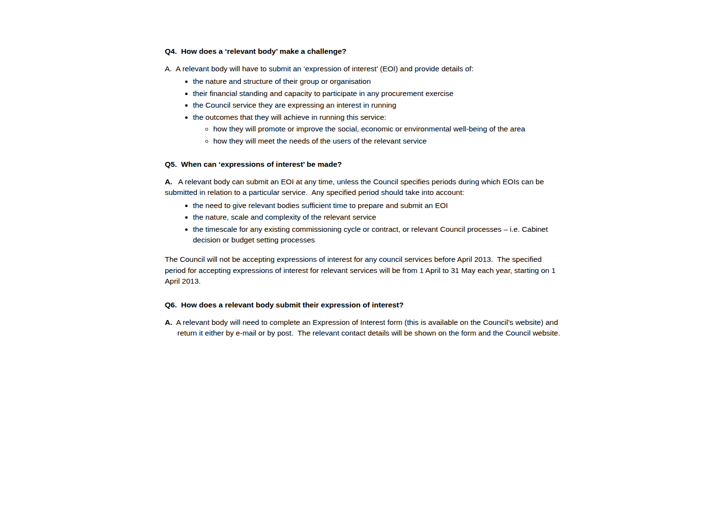Q4. How does a ‘relevant body’ make a challenge?
A. A relevant body will have to submit an ‘expression of interest’ (EOI) and provide details of:
the nature and structure of their group or organisation
their financial standing and capacity to participate in any procurement exercise
the Council service they are expressing an interest in running
the outcomes that they will achieve in running this service:
how they will promote or improve the social, economic or environmental well-being of the area
how they will meet the needs of the users of the relevant service
Q5. When can ‘expressions of interest’ be made?
A. A relevant body can submit an EOI at any time, unless the Council specifies periods during which EOIs can be submitted in relation to a particular service. Any specified period should take into account:
the need to give relevant bodies sufficient time to prepare and submit an EOI
the nature, scale and complexity of the relevant service
the timescale for any existing commissioning cycle or contract, or relevant Council processes – i.e. Cabinet decision or budget setting processes
The Council will not be accepting expressions of interest for any council services before April 2013. The specified period for accepting expressions of interest for relevant services will be from 1 April to 31 May each year, starting on 1 April 2013.
Q6. How does a relevant body submit their expression of interest?
A. A relevant body will need to complete an Expression of Interest form (this is available on the Council’s website) and return it either by e-mail or by post. The relevant contact details will be shown on the form and the Council website.